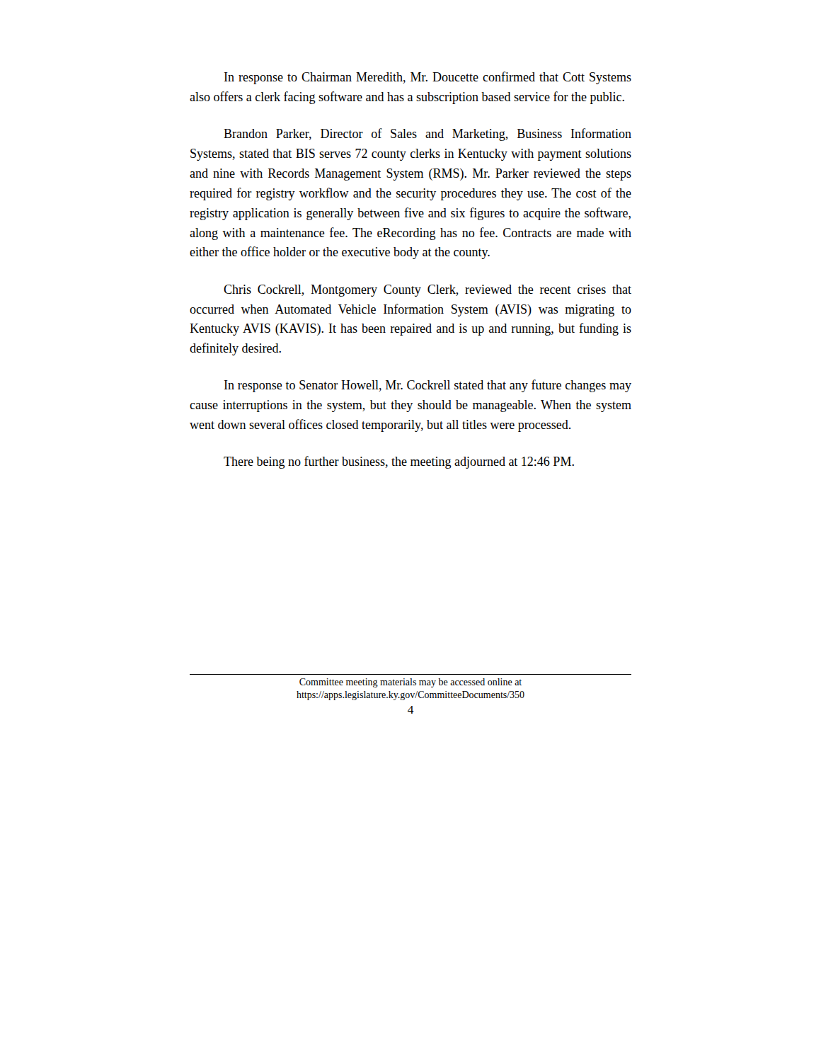In response to Chairman Meredith, Mr. Doucette confirmed that Cott Systems also offers a clerk facing software and has a subscription based service for the public.
Brandon Parker, Director of Sales and Marketing, Business Information Systems, stated that BIS serves 72 county clerks in Kentucky with payment solutions and nine with Records Management System (RMS). Mr. Parker reviewed the steps required for registry workflow and the security procedures they use. The cost of the registry application is generally between five and six figures to acquire the software, along with a maintenance fee. The eRecording has no fee. Contracts are made with either the office holder or the executive body at the county.
Chris Cockrell, Montgomery County Clerk, reviewed the recent crises that occurred when Automated Vehicle Information System (AVIS) was migrating to Kentucky AVIS (KAVIS). It has been repaired and is up and running, but funding is definitely desired.
In response to Senator Howell, Mr. Cockrell stated that any future changes may cause interruptions in the system, but they should be manageable. When the system went down several offices closed temporarily, but all titles were processed.
There being no further business, the meeting adjourned at 12:46 PM.
Committee meeting materials may be accessed online at https://apps.legislature.ky.gov/CommitteeDocuments/350
4